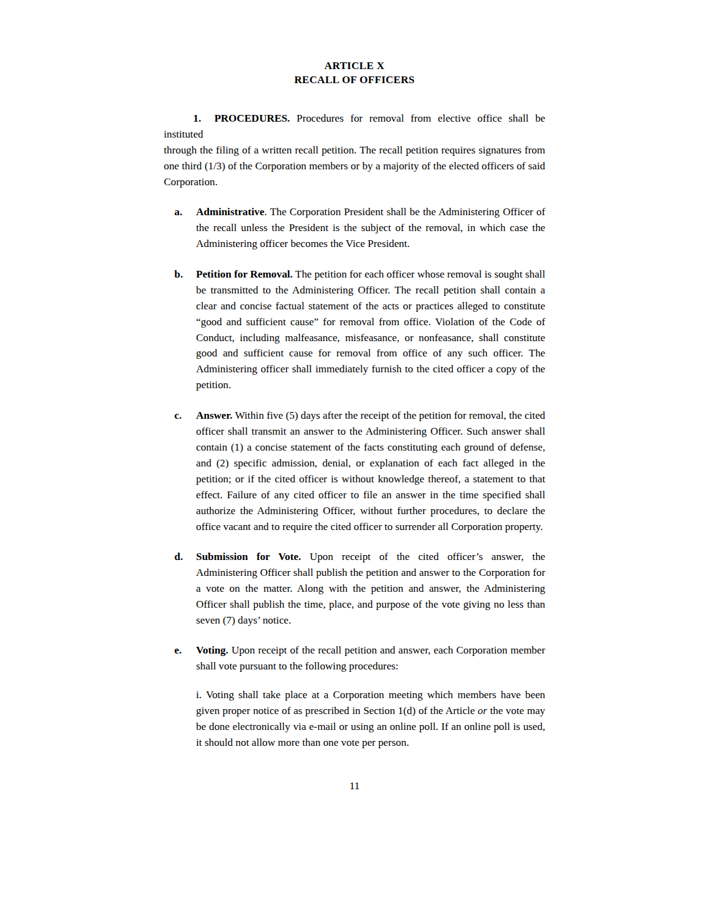ARTICLE XRECALL OF OFFICERS
1. PROCEDURES. Procedures for removal from elective office shall be instituted through the filing of a written recall petition. The recall petition requires signatures from one third (1/3) of the Corporation members or by a majority of the elected officers of said Corporation.
a. Administrative. The Corporation President shall be the Administering Officer of the recall unless the President is the subject of the removal, in which case the Administering officer becomes the Vice President.
b. Petition for Removal. The petition for each officer whose removal is sought shall be transmitted to the Administering Officer. The recall petition shall contain a clear and concise factual statement of the acts or practices alleged to constitute “good and sufficient cause” for removal from office. Violation of the Code of Conduct, including malfeasance, misfeasance, or nonfeasance, shall constitute good and sufficient cause for removal from office of any such officer. The Administering officer shall immediately furnish to the cited officer a copy of the petition.
c. Answer. Within five (5) days after the receipt of the petition for removal, the cited officer shall transmit an answer to the Administering Officer. Such answer shall contain (1) a concise statement of the facts constituting each ground of defense, and (2) specific admission, denial, or explanation of each fact alleged in the petition; or if the cited officer is without knowledge thereof, a statement to that effect. Failure of any cited officer to file an answer in the time specified shall authorize the Administering Officer, without further procedures, to declare the office vacant and to require the cited officer to surrender all Corporation property.
d. Submission for Vote. Upon receipt of the cited officer’s answer, the Administering Officer shall publish the petition and answer to the Corporation for a vote on the matter. Along with the petition and answer, the Administering Officer shall publish the time, place, and purpose of the vote giving no less than seven (7) days’ notice.
e. Voting. Upon receipt of the recall petition and answer, each Corporation member shall vote pursuant to the following procedures:
i. Voting shall take place at a Corporation meeting which members have been given proper notice of as prescribed in Section 1(d) of the Article or the vote may be done electronically via e-mail or using an online poll. If an online poll is used, it should not allow more than one vote per person.
11